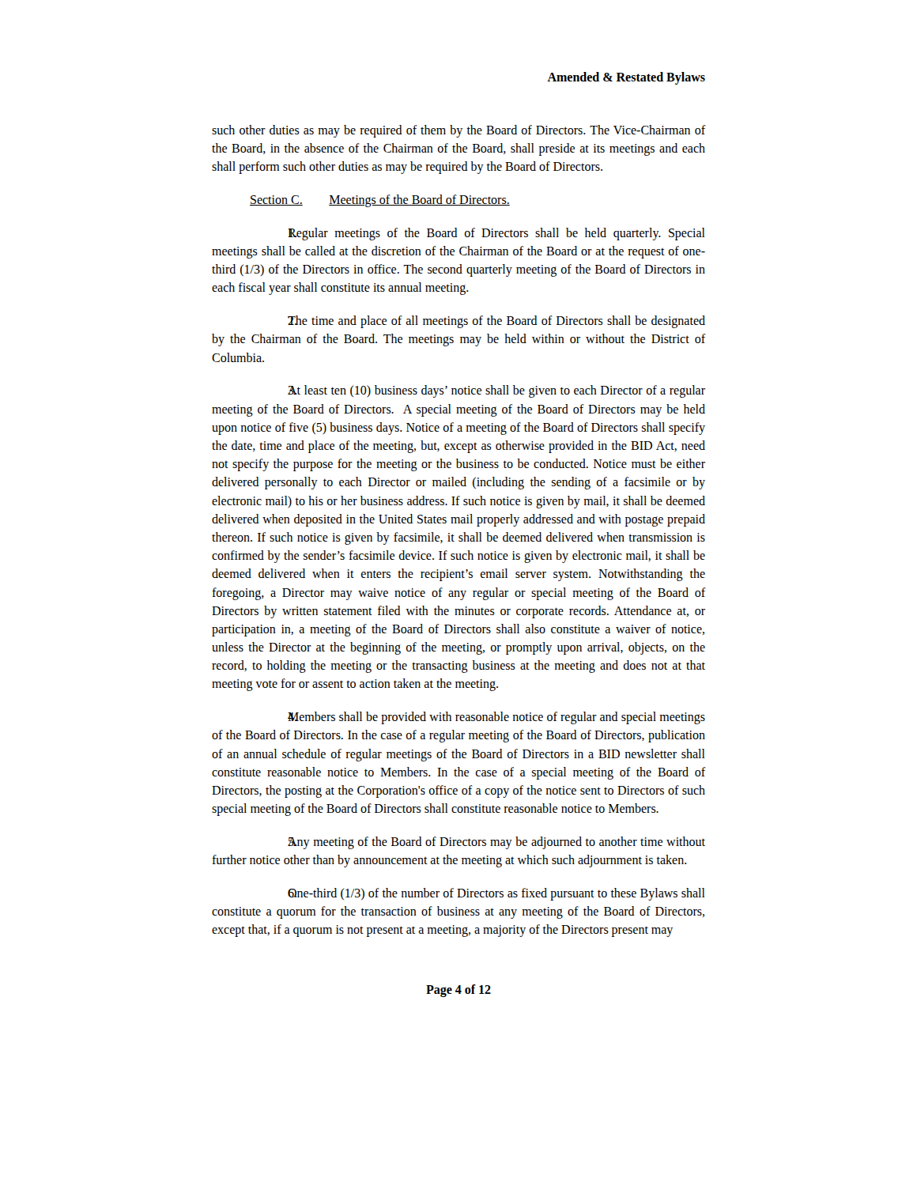Amended & Restated Bylaws
such other duties as may be required of them by the Board of Directors. The Vice-Chairman of the Board, in the absence of the Chairman of the Board, shall preside at its meetings and each shall perform such other duties as may be required by the Board of Directors.
Section C. Meetings of the Board of Directors.
1. Regular meetings of the Board of Directors shall be held quarterly. Special meetings shall be called at the discretion of the Chairman of the Board or at the request of one-third (1/3) of the Directors in office. The second quarterly meeting of the Board of Directors in each fiscal year shall constitute its annual meeting.
2. The time and place of all meetings of the Board of Directors shall be designated by the Chairman of the Board. The meetings may be held within or without the District of Columbia.
3. At least ten (10) business days’ notice shall be given to each Director of a regular meeting of the Board of Directors. A special meeting of the Board of Directors may be held upon notice of five (5) business days. Notice of a meeting of the Board of Directors shall specify the date, time and place of the meeting, but, except as otherwise provided in the BID Act, need not specify the purpose for the meeting or the business to be conducted. Notice must be either delivered personally to each Director or mailed (including the sending of a facsimile or by electronic mail) to his or her business address. If such notice is given by mail, it shall be deemed delivered when deposited in the United States mail properly addressed and with postage prepaid thereon. If such notice is given by facsimile, it shall be deemed delivered when transmission is confirmed by the sender’s facsimile device. If such notice is given by electronic mail, it shall be deemed delivered when it enters the recipient’s email server system. Notwithstanding the foregoing, a Director may waive notice of any regular or special meeting of the Board of Directors by written statement filed with the minutes or corporate records. Attendance at, or participation in, a meeting of the Board of Directors shall also constitute a waiver of notice, unless the Director at the beginning of the meeting, or promptly upon arrival, objects, on the record, to holding the meeting or the transacting business at the meeting and does not at that meeting vote for or assent to action taken at the meeting.
4. Members shall be provided with reasonable notice of regular and special meetings of the Board of Directors. In the case of a regular meeting of the Board of Directors, publication of an annual schedule of regular meetings of the Board of Directors in a BID newsletter shall constitute reasonable notice to Members. In the case of a special meeting of the Board of Directors, the posting at the Corporation's office of a copy of the notice sent to Directors of such special meeting of the Board of Directors shall constitute reasonable notice to Members.
5. Any meeting of the Board of Directors may be adjourned to another time without further notice other than by announcement at the meeting at which such adjournment is taken.
6. One-third (1/3) of the number of Directors as fixed pursuant to these Bylaws shall constitute a quorum for the transaction of business at any meeting of the Board of Directors, except that, if a quorum is not present at a meeting, a majority of the Directors present may
Page 4 of 12